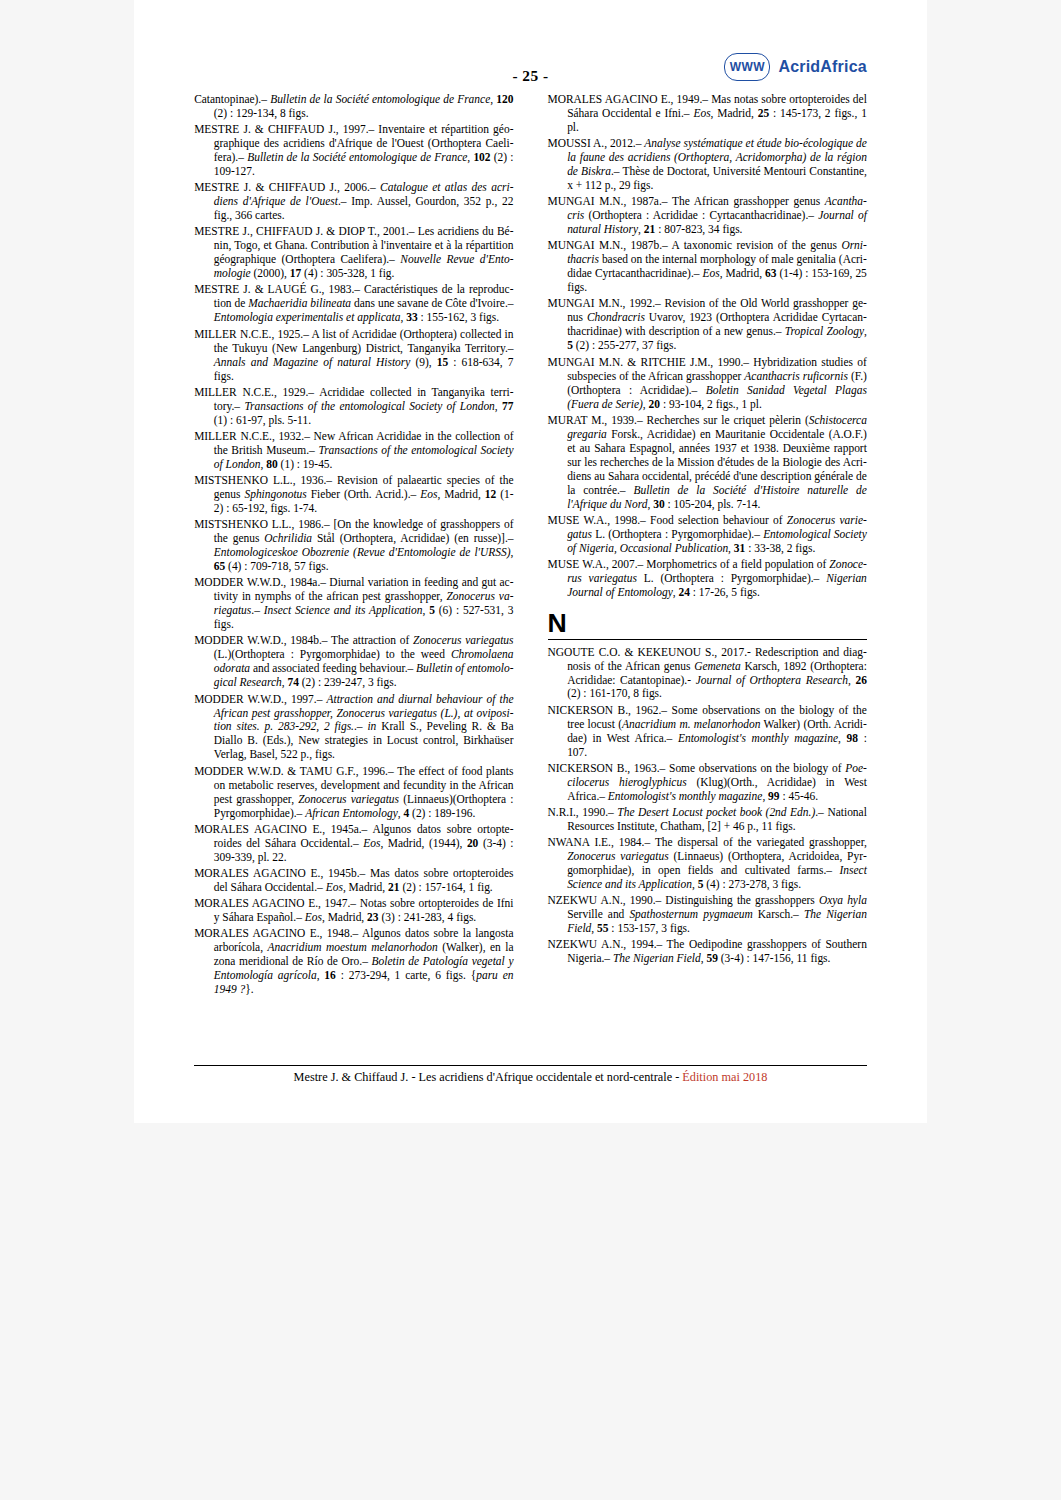- 25 -
WWW
AcridAfrica
Catantopinae).– Bulletin de la Société entomologique de France, 120 (2) : 129-134, 8 figs.
MESTRE J. & CHIFFAUD J., 1997.– Inventaire et répartition géographique des acridiens d'Afrique de l'Ouest (Orthoptera Caelifera).– Bulletin de la Société entomologique de France, 102 (2) : 109-127.
MESTRE J. & CHIFFAUD J., 2006.– Catalogue et atlas des acridiens d'Afrique de l'Ouest.– Imp. Aussel, Gourdon, 352 p., 22 fig., 366 cartes.
MESTRE J., CHIFFAUD J. & DIOP T., 2001.– Les acridiens du Bénin, Togo, et Ghana. Contribution à l'inventaire et à la répartition géographique (Orthoptera Caelifera).– Nouvelle Revue d'Entomologie (2000), 17 (4) : 305-328, 1 fig.
MESTRE J. & LAUGÉ G., 1983.– Caractéristiques de la reproduction de Machaeridia bilineata dans une savane de Côte d'Ivoire.– Entomologia experimentalis et applicata, 33 : 155-162, 3 figs.
MILLER N.C.E., 1925.– A list of Acrididae (Orthoptera) collected in the Tukuyu (New Langenburg) District, Tanganyika Territory.– Annals and Magazine of natural History (9), 15 : 618-634, 7 figs.
MILLER N.C.E., 1929.– Acrididae collected in Tanganyika territory.– Transactions of the entomological Society of London, 77 (1) : 61-97, pls. 5-11.
MILLER N.C.E., 1932.– New African Acrididae in the collection of the British Museum.– Transactions of the entomological Society of London, 80 (1) : 19-45.
MISTSHENKO L.L., 1936.– Revision of palaeartic species of the genus Sphingonotus Fieber (Orth. Acrid.).– Eos, Madrid, 12 (1-2) : 65-192, figs. 1-74.
MISTSHENKO L.L., 1986.– [On the knowledge of grasshoppers of the genus Ochrilidia Stål (Orthoptera, Acrididae) (en russe)].– Entomologiceskoe Obozrenie (Revue d'Entomologie de l'URSS), 65 (4) : 709-718, 57 figs.
MODDER W.W.D., 1984a.– Diurnal variation in feeding and gut activity in nymphs of the african pest grasshopper, Zonocerus variegatus.– Insect Science and its Application, 5 (6) : 527-531, 3 figs.
MODDER W.W.D., 1984b.– The attraction of Zonocerus variegatus (L.)(Orthoptera : Pyrgomorphidae) to the weed Chromolaena odorata and associated feeding behaviour.– Bulletin of entomological Research, 74 (2) : 239-247, 3 figs.
MODDER W.W.D., 1997.– Attraction and diurnal behaviour of the African pest grasshopper, Zonocerus variegatus (L.), at oviposition sites. p. 283-292, 2 figs..– in Krall S., Peveling R. & Ba Diallo B. (Eds.), New strategies in Locust control, Birkhaüser Verlag, Basel, 522 p., figs.
MODDER W.W.D. & TAMU G.F., 1996.– The effect of food plants on metabolic reserves, development and fecundity in the African pest grasshopper, Zonocerus variegatus (Linnaeus)(Orthoptera : Pyrgomorphidae).– African Entomology, 4 (2) : 189-196.
MORALES AGACINO E., 1945a.– Algunos datos sobre ortopteroides del Sáhara Occidental.– Eos, Madrid, (1944), 20 (3-4) : 309-339, pl. 22.
MORALES AGACINO E., 1945b.– Mas datos sobre ortopteroides del Sáhara Occidental.– Eos, Madrid, 21 (2) : 157-164, 1 fig.
MORALES AGACINO E., 1947.– Notas sobre ortopteroides de Ifni y Sáhara Español.– Eos, Madrid, 23 (3) : 241-283, 4 figs.
MORALES AGACINO E., 1948.– Algunos datos sobre la langosta arborícola, Anacridium moestum melanorhodon (Walker), en la zona meridional de Río de Oro.– Boletin de Patología vegetal y Entomología agrícola, 16 : 273-294, 1 carte, 6 figs. {paru en 1949 ?}.
MORALES AGACINO E., 1949.– Mas notas sobre ortopteroides del Sáhara Occidental e Ifni.– Eos, Madrid, 25 : 145-173, 2 figs., 1 pl.
MOUSSI A., 2012.– Analyse systématique et étude bio-écologique de la faune des acridiens (Orthoptera, Acridomorpha) de la région de Biskra.– Thèse de Doctorat, Université Mentouri Constantine, x + 112 p., 29 figs.
MUNGAI M.N., 1987a.– The African grasshopper genus Acanthacris (Orthoptera : Acrididae : Cyrtacanthacridinae).– Journal of natural History, 21 : 807-823, 34 figs.
MUNGAI M.N., 1987b.– A taxonomic revision of the genus Ornithacris based on the internal morphology of male genitalia (Acrididae Cyrtacanthacridinae).– Eos, Madrid, 63 (1-4) : 153-169, 25 figs.
MUNGAI M.N., 1992.– Revision of the Old World grasshopper genus Chondracris Uvarov, 1923 (Orthoptera Acrididae Cyrtacanthacridinae) with description of a new genus.– Tropical Zoology, 5 (2) : 255-277, 37 figs.
MUNGAI M.N. & RITCHIE J.M., 1990.– Hybridization studies of subspecies of the African grasshopper Acanthacris ruficornis (F.) (Orthoptera : Acrididae).– Boletin Sanidad Vegetal Plagas (Fuera de Serie), 20 : 93-104, 2 figs., 1 pl.
MURAT M., 1939.– Recherches sur le criquet pèlerin (Schistocerca gregaria Forsk., Acrididae) en Mauritanie Occidentale (A.O.F.) et au Sahara Espagnol, années 1937 et 1938. Deuxième rapport sur les recherches de la Mission d'études de la Biologie des Acridiens au Sahara occidental, précédé d'une description générale de la contrée.– Bulletin de la Société d'Histoire naturelle de l'Afrique du Nord, 30 : 105-204, pls. 7-14.
MUSE W.A., 1998.– Food selection behaviour of Zonocerus variegatus L. (Orthoptera : Pyrgomorphidae).– Entomological Society of Nigeria, Occasional Publication, 31 : 33-38, 2 figs.
MUSE W.A., 2007.– Morphometrics of a field population of Zonocerus variegatus L. (Orthoptera : Pyrgomorphidae).– Nigerian Journal of Entomology, 24 : 17-26, 5 figs.
N
NGOUTE C.O. & KEKEUNOU S., 2017.- Redescription and diagnosis of the African genus Gemeneta Karsch, 1892 (Orthoptera: Acrididae: Catantopinae).- Journal of Orthoptera Research, 26 (2) : 161-170, 8 figs.
NICKERSON B., 1962.– Some observations on the biology of the tree locust (Anacridium m. melanorhodon Walker) (Orth. Acrididae) in West Africa.– Entomologist's monthly magazine, 98 : 107.
NICKERSON B., 1963.– Some observations on the biology of Poecilocerus hieroglyphicus (Klug)(Orth., Acrididae) in West Africa.– Entomologist's monthly magazine, 99 : 45-46.
N.R.I., 1990.– The Desert Locust pocket book (2nd Edn.).– National Resources Institute, Chatham, [2] + 46 p., 11 figs.
NWANA I.E., 1984.– The dispersal of the variegated grasshopper, Zonocerus variegatus (Linnaeus) (Orthoptera, Acridoidea, Pyrgomorphidae), in open fields and cultivated farms.– Insect Science and its Application, 5 (4) : 273-278, 3 figs.
NZEKWU A.N., 1990.– Distinguishing the grasshoppers Oxya hyla Serville and Spathosternum pygmaeum Karsch.– The Nigerian Field, 55 : 153-157, 3 figs.
NZEKWU A.N., 1994.– The Oedipodine grasshoppers of Southern Nigeria.– The Nigerian Field, 59 (3-4) : 147-156, 11 figs.
Mestre J. & Chiffaud J. - Les acridiens d'Afrique occidentale et nord-centrale - Édition mai 2018